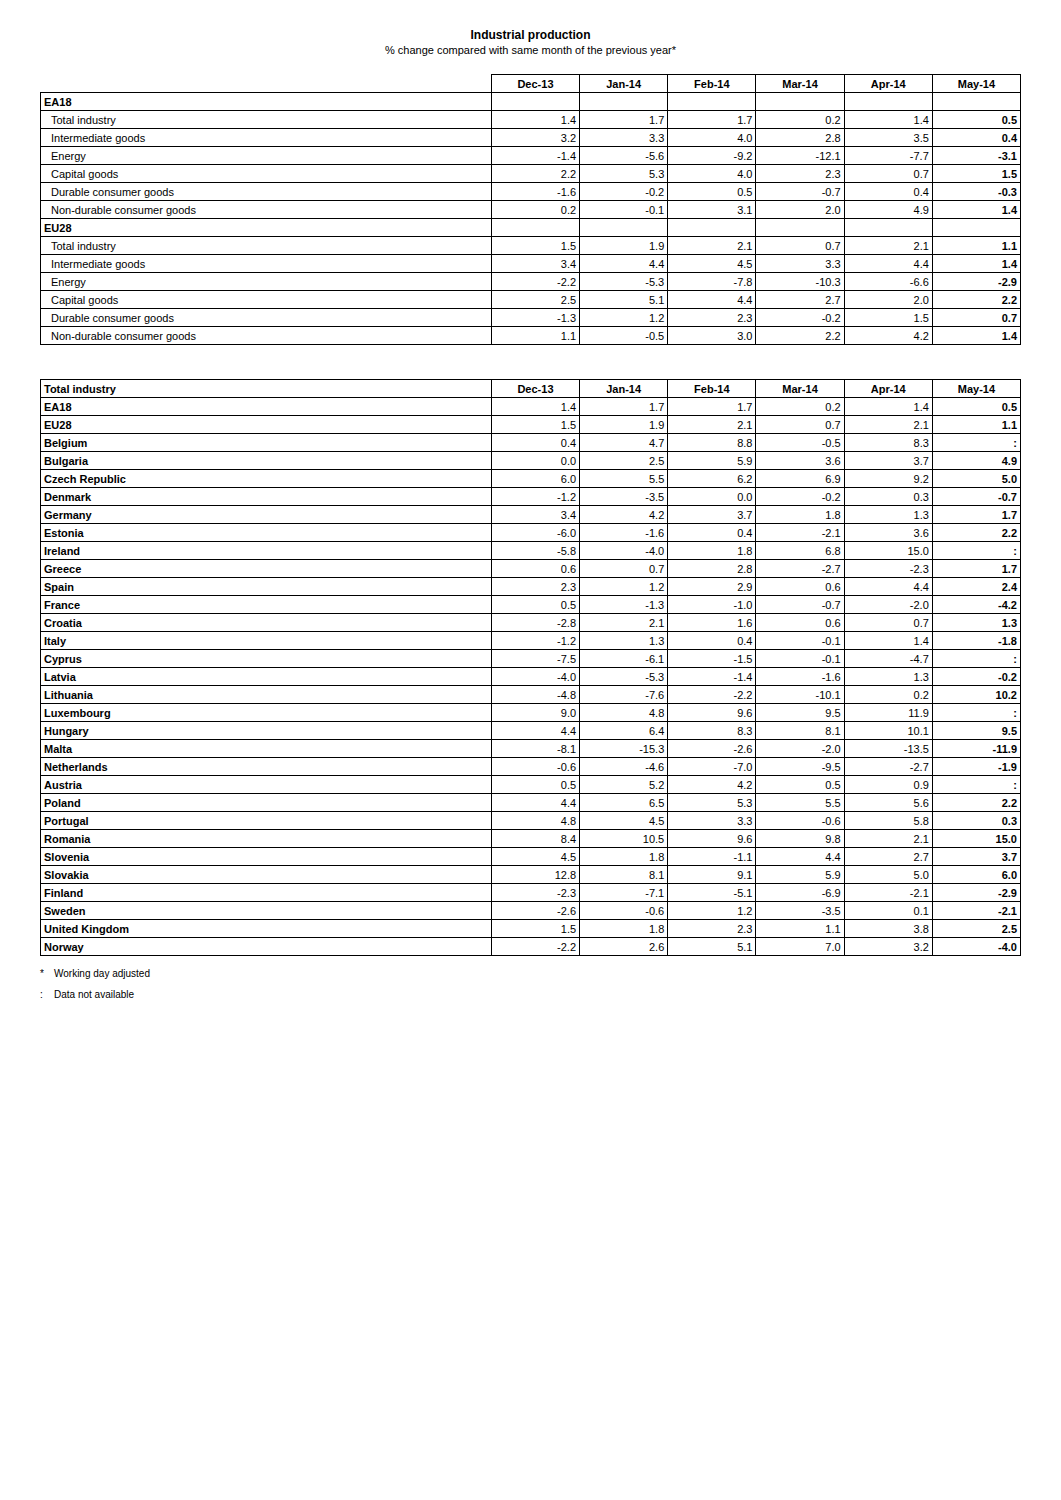Industrial production
% change compared with same month of the previous year*
| | Dec-13 | Jan-14 | Feb-14 | Mar-14 | Apr-14 | May-14 |
| --- | --- | --- | --- | --- | --- | --- |
| EA18 | | | | | | |
| Total industry | 1.4 | 1.7 | 1.7 | 0.2 | 1.4 | 0.5 |
| Intermediate goods | 3.2 | 3.3 | 4.0 | 2.8 | 3.5 | 0.4 |
| Energy | -1.4 | -5.6 | -9.2 | -12.1 | -7.7 | -3.1 |
| Capital goods | 2.2 | 5.3 | 4.0 | 2.3 | 0.7 | 1.5 |
| Durable consumer goods | -1.6 | -0.2 | 0.5 | -0.7 | 0.4 | -0.3 |
| Non-durable consumer goods | 0.2 | -0.1 | 3.1 | 2.0 | 4.9 | 1.4 |
| EU28 | | | | | | |
| Total industry | 1.5 | 1.9 | 2.1 | 0.7 | 2.1 | 1.1 |
| Intermediate goods | 3.4 | 4.4 | 4.5 | 3.3 | 4.4 | 1.4 |
| Energy | -2.2 | -5.3 | -7.8 | -10.3 | -6.6 | -2.9 |
| Capital goods | 2.5 | 5.1 | 4.4 | 2.7 | 2.0 | 2.2 |
| Durable consumer goods | -1.3 | 1.2 | 2.3 | -0.2 | 1.5 | 0.7 |
| Non-durable consumer goods | 1.1 | -0.5 | 3.0 | 2.2 | 4.2 | 1.4 |
| Total industry | Dec-13 | Jan-14 | Feb-14 | Mar-14 | Apr-14 | May-14 |
| --- | --- | --- | --- | --- | --- | --- |
| EA18 | 1.4 | 1.7 | 1.7 | 0.2 | 1.4 | 0.5 |
| EU28 | 1.5 | 1.9 | 2.1 | 0.7 | 2.1 | 1.1 |
| Belgium | 0.4 | 4.7 | 8.8 | -0.5 | 8.3 | : |
| Bulgaria | 0.0 | 2.5 | 5.9 | 3.6 | 3.7 | 4.9 |
| Czech Republic | 6.0 | 5.5 | 6.2 | 6.9 | 9.2 | 5.0 |
| Denmark | -1.2 | -3.5 | 0.0 | -0.2 | 0.3 | -0.7 |
| Germany | 3.4 | 4.2 | 3.7 | 1.8 | 1.3 | 1.7 |
| Estonia | -6.0 | -1.6 | 0.4 | -2.1 | 3.6 | 2.2 |
| Ireland | -5.8 | -4.0 | 1.8 | 6.8 | 15.0 | : |
| Greece | 0.6 | 0.7 | 2.8 | -2.7 | -2.3 | 1.7 |
| Spain | 2.3 | 1.2 | 2.9 | 0.6 | 4.4 | 2.4 |
| France | 0.5 | -1.3 | -1.0 | -0.7 | -2.0 | -4.2 |
| Croatia | -2.8 | 2.1 | 1.6 | 0.6 | 0.7 | 1.3 |
| Italy | -1.2 | 1.3 | 0.4 | -0.1 | 1.4 | -1.8 |
| Cyprus | -7.5 | -6.1 | -1.5 | -0.1 | -4.7 | : |
| Latvia | -4.0 | -5.3 | -1.4 | -1.6 | 1.3 | -0.2 |
| Lithuania | -4.8 | -7.6 | -2.2 | -10.1 | 0.2 | 10.2 |
| Luxembourg | 9.0 | 4.8 | 9.6 | 9.5 | 11.9 | : |
| Hungary | 4.4 | 6.4 | 8.3 | 8.1 | 10.1 | 9.5 |
| Malta | -8.1 | -15.3 | -2.6 | -2.0 | -13.5 | -11.9 |
| Netherlands | -0.6 | -4.6 | -7.0 | -9.5 | -2.7 | -1.9 |
| Austria | 0.5 | 5.2 | 4.2 | 0.5 | 0.9 | : |
| Poland | 4.4 | 6.5 | 5.3 | 5.5 | 5.6 | 2.2 |
| Portugal | 4.8 | 4.5 | 3.3 | -0.6 | 5.8 | 0.3 |
| Romania | 8.4 | 10.5 | 9.6 | 9.8 | 2.1 | 15.0 |
| Slovenia | 4.5 | 1.8 | -1.1 | 4.4 | 2.7 | 3.7 |
| Slovakia | 12.8 | 8.1 | 9.1 | 5.9 | 5.0 | 6.0 |
| Finland | -2.3 | -7.1 | -5.1 | -6.9 | -2.1 | -2.9 |
| Sweden | -2.6 | -0.6 | 1.2 | -3.5 | 0.1 | -2.1 |
| United Kingdom | 1.5 | 1.8 | 2.3 | 1.1 | 3.8 | 2.5 |
| Norway | -2.2 | 2.6 | 5.1 | 7.0 | 3.2 | -4.0 |
*Working day adjusted
: Data not available